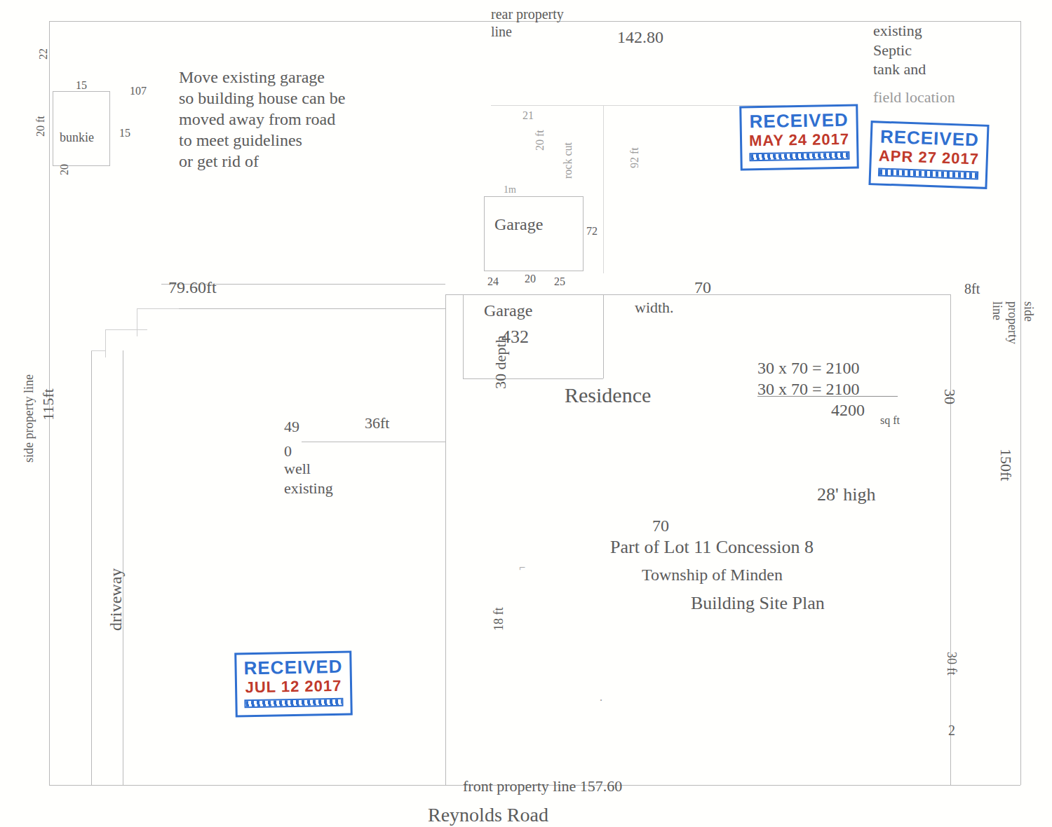rear property line
142.80
front property line 157.60
Reynolds Road
side property line
115ft
side property line
150ft
bunkie
15
15
107
20 ft
20
22
Move existing garage so building house can be moved away from road to meet guidelines or get rid of
existing Septic tank and
field location
21
20 ft
rock cut
92 ft
1m
Garage
72
24
20
25
Garage
432
width.
70
8ft
Residence
30 depth
30
30 x 70 = 2100 30 x 70 = 2100
4200
sq ft
28' high
70
Part of Lot 11 Concession 8
Township of Minden
Building Site Plan
79.60ft
driveway
49
36ft
0
well existing
18 ft
30 ft
2
.
⌐
RECEIVED
MAY 24 2017
RECEIVED
APR 27 2017
RECEIVED
JUL 12 2017